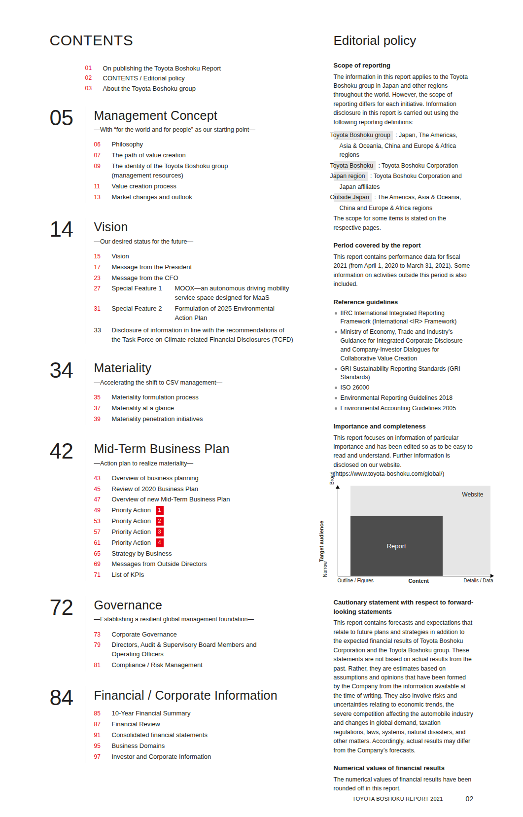CONTENTS
01 On publishing the Toyota Boshoku Report
02 CONTENTS / Editorial policy
03 About the Toyota Boshoku group
05
Management Concept
—With “for the world and for people” as our starting point—
06 Philosophy
07 The path of value creation
09 The identity of the Toyota Boshoku group
(management resources)
11 Value creation process
13 Market changes and outlook
14
Vision
—Our desired status for the future—
15 Vision
17 Message from the President
23 Message from the CFO
27 Special Feature 1 MOOX—an autonomous driving mobility
service space designed for MaaS
31 Special Feature 2 Formulation of 2025 Environmental
Action Plan
33 Disclosure of information in line with the recommendations of
the Task Force on Climate-related Financial Disclosures (TCFD)
34
Materiality
—Accelerating the shift to CSV management—
35 Materiality formulation process
37 Materiality at a glance
39 Materiality penetration initiatives
42
Mid-Term Business Plan
—Action plan to realize materiality—
43 Overview of business planning
45 Review of 2020 Business Plan
47 Overview of new Mid-Term Business Plan
49 Priority Action 1
53 Priority Action 2
57 Priority Action 3
61 Priority Action 4
65 Strategy by Business
69 Messages from Outside Directors
71 List of KPIs
72
Governance
—Establishing a resilient global management foundation—
73 Corporate Governance
79 Directors, Audit & Supervisory Board Members and
Operating Officers
81 Compliance / Risk Management
84
Financial / Corporate Information
8510-Year Financial Summary
87 Financial Review
91 Consolidated financial statements
95 Business Domains
97 Investor and Corporate Information
Editorial policy
Scope of reporting
The information in this report applies to the Toyota Boshoku group in Japan and other regions throughout the world. However, the scope of reporting differs for each initiative. Information disclosure in this report is carried out using the following reporting definitions:
Toyota Boshoku group : Japan, The Americas,
Asia & Oceania, China and Europe & Africa regions
Toyota Boshoku : Toyota Boshoku Corporation
Japan region : Toyota Boshoku Corporation and
Japan affiliates
Outside Japan : The Americas, Asia & Oceania,
China and Europe & Africa regions
The scope for some items is stated on the respective pages.
Period covered by the report
This report contains performance data for fiscal 2021 (from April 1, 2020 to March 31, 2021). Some information on activities outside this period is also included.
Reference guidelines
IIRC International Integrated Reporting Framework (International <IR> Framework)
Ministry of Economy, Trade and Industry’s Guidance for Integrated Corporate Disclosure and Company-Investor Dialogues for Collaborative Value Creation
GRI Sustainability Reporting Standards (GRI Standards)
ISO 26000
Environmental Reporting Guidelines 2018
Environmental Accounting Guidelines 2005
Importance and completeness
This report focuses on information of particular importance and has been edited so as to be easy to read and understand. Further information is disclosed on our website.
(https://www.toyota-boshoku.com/global/)
Website
Report
Broad
Narrow
Target audience
Outline / Figures Content Details / Data
Cautionary statement with respect to forward-looking statements
This report contains forecasts and expectations that relate to future plans and strategies in addition to the expected financial results of Toyota Boshoku Corporation and the Toyota Boshoku group. These statements are not based on actual results from the past. Rather, they are estimates based on assumptions and opinions that have been formed by the Company from the information available at the time of writing. They also involve risks and uncertainties relating to economic trends, the severe competition affecting the automobile industry and changes in global demand, taxation regulations, laws, systems, natural disasters, and other matters. Accordingly, actual results may differ from the Company’s forecasts.
Numerical values of financial results
The numerical values of financial results have been rounded off in this report.
TOYOTA BOSHOKU REPORT 2021 02